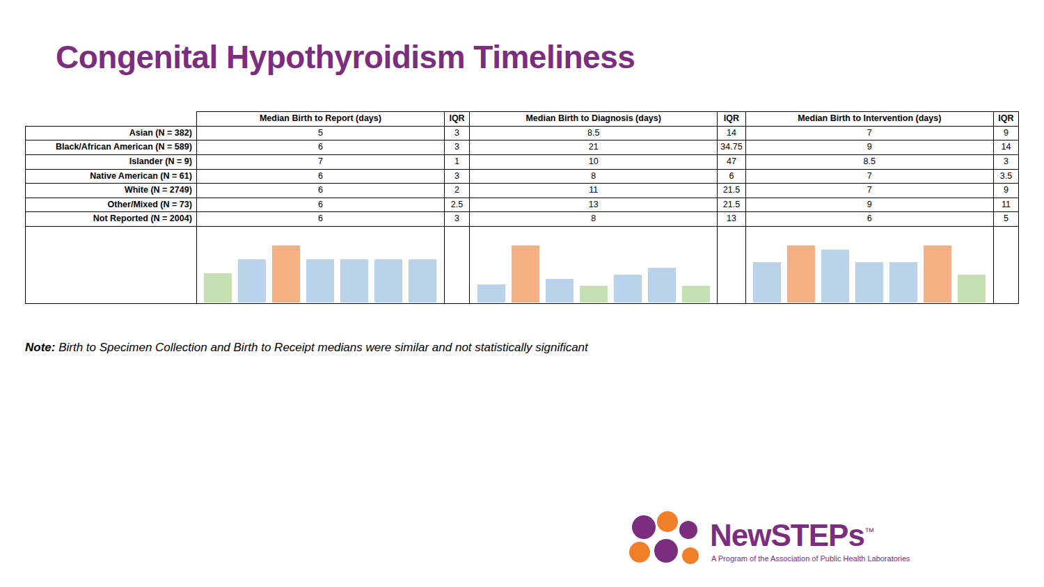Congenital Hypothyroidism Timeliness
| | Median Birth to Report (days) | IQR | Median Birth to Diagnosis (days) | IQR | Median Birth to Intervention (days) | IQR |
| --- | --- | --- | --- | --- | --- | --- |
| Asian (N = 382) | 5 | 3 | 8.5 | 14 | 7 | 9 |
| Black/African American (N = 589) | 6 | 3 | 21 | 34.75 | 9 | 14 |
| Islander (N = 9) | 7 | 1 | 10 | 47 | 8.5 | 3 |
| Native American (N = 61) | 6 | 3 | 8 | 6 | 7 | 3.5 |
| White (N = 2749) | 6 | 2 | 11 | 21.5 | 7 | 9 |
| Other/Mixed (N = 73) | 6 | 2.5 | 13 | 21.5 | 9 | 11 |
| Not Reported (N = 2004) | 6 | 3 | 8 | 13 | 6 | 5 |
Note: Birth to Specimen Collection and Birth to Receipt medians were similar and not statistically significant
NewSTEPs™
A Program of the Association of Public Health Laboratories